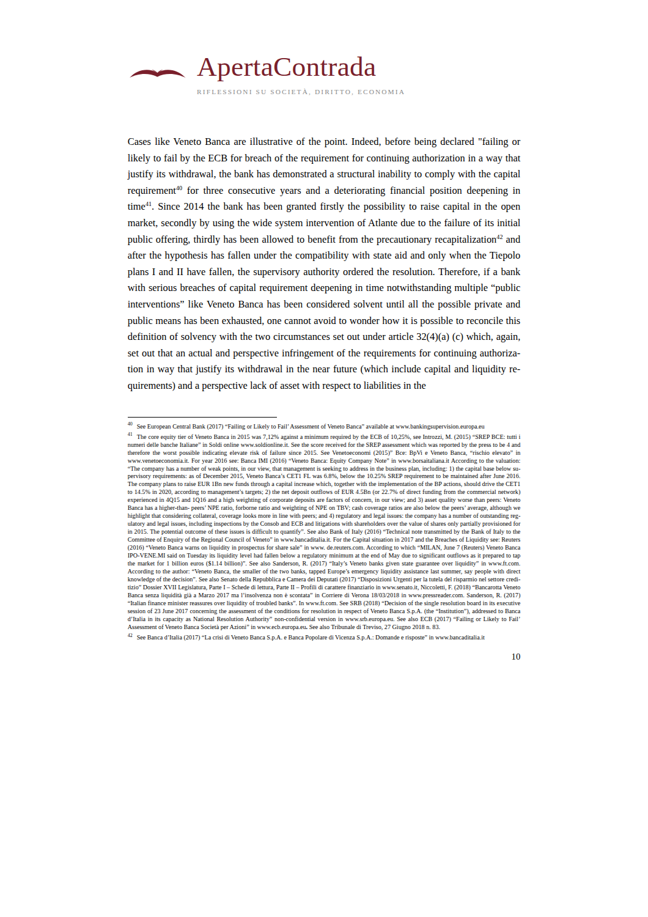Aperta Contrada
Riflessioni su società, diritto, economia
Cases like Veneto Banca are illustrative of the point. Indeed, before being declared "failing or likely to fail by the ECB for breach of the requirement for continuing authorization in a way that justify its withdrawal, the bank has demonstrated a structural inability to comply with the capital requirement40 for three consecutive years and a deteriorating financial position deepening in time41. Since 2014 the bank has been granted firstly the possibility to raise capital in the open market, secondly by using the wide system intervention of Atlante due to the failure of its initial public offering, thirdly has been allowed to benefit from the precautionary recapitalization42 and after the hypothesis has fallen under the compatibility with state aid and only when the Tiepolo plans I and II have fallen, the supervisory authority ordered the resolution. Therefore, if a bank with serious breaches of capital requirement deepening in time notwithstanding multiple “public interventions” like Veneto Banca has been considered solvent until all the possible private and public means has been exhausted, one cannot avoid to wonder how it is possible to reconcile this definition of solvency with the two circumstances set out under article 32(4)(a) (c) which, again, set out that an actual and perspective infringement of the requirements for continuing authorization in way that justify its withdrawal in the near future (which include capital and liquidity requirements) and a perspective lack of asset with respect to liabilities in the
40 See European Central Bank (2017) “Failing or Likely to Fail’ Assessment of Veneto Banca” available at www.bankingsupervision.europa.eu
41 The core equity tier of Veneto Banca in 2015 was 7,12% against a minimum required by the ECB of 10,25%, see Introzzi, M. (2015) “SREP BCE: tutti i numeri delle banche Italiane” in Soldi online www.soldionline.it. See the score received for the SREP assessment which was reported by the press to be 4 and therefore the worst possible indicating elevate risk of failure since 2015. See Venetoeconomi (2015)” Bce: BpVi e Veneto Banca, “rischio elevato” in www.venetoeconomia.it. For year 2016 see: Banca IMI (2016) “Veneto Banca: Equity Company Note” in www.borsaitaliana.it According to the valuation: “The company has a number of weak points, in our view, that management is seeking to address in the business plan, including: 1) the capital base below supervisory requirements: as of December 2015, Veneto Banca’s CET1 FL was 6.8%, below the 10.25% SREP requirement to be maintained after June 2016. The company plans to raise EUR 1Bn new funds through a capital increase which, together with the implementation of the BP actions, should drive the CET1 to 14.5% in 2020, according to management’s targets; 2) the net deposit outflows of EUR 4.5Bn (or 22.7% of direct funding from the commercial network) experienced in 4Q15 and 1Q16 and a high weighting of corporate deposits are factors of concern, in our view; and 3) asset quality worse than peers: Veneto Banca has a higher-than- peers’ NPE ratio, forborne ratio and weighting of NPE on TBV; cash coverage ratios are also below the peers’ average, although we highlight that considering collateral, coverage looks more in line with peers; and 4) regulatory and legal issues: the company has a number of outstanding regulatory and legal issues, including inspections by the Consob and ECB and litigations with shareholders over the value of shares only partially provisioned for in 2015. The potential outcome of these issues is difficult to quantify”. See also Bank of Italy (2016) “Technical note transmitted by the Bank of Italy to the Committee of Enquiry of the Regional Council of Veneto” in www.bancaditalia.it. For the Capital situation in 2017 and the Breaches of Liquidity see: Reuters (2016) “Veneto Banca warns on liquidity in prospectus for share sale” in www. de.reuters.com. According to which “MILAN, June 7 (Reuters) Veneto Banca IPO-VENE.MI said on Tuesday its liquidity level had fallen below a regulatory minimum at the end of May due to significant outflows as it prepared to tap the market for 1 billion euros ($1.14 billion)”. See also Sanderson, R. (2017) “Italy’s Veneto banks given state guarantee over liquidity” in www.ft.com. According to the author: “Veneto Banca, the smaller of the two banks, tapped Europe’s emergency liquidity assistance last summer, say people with direct knowledge of the decision”. See also Senato della Repubblica e Camera dei Deputati (2017) “Disposizioni Urgenti per la tutela del risparmio nel settore creditizio” Dossier XVII Legislatura, Parte I – Schede di lettura, Parte II – Profili di carattere finanziario in www.senato.it, Niccoletti, F. (2018) “Bancarotta Veneto Banca senza liquidità già a Marzo 2017 ma l’insolvenza non è scontata” in Corriere di Verona 18/03/2018 in www.pressreader.com. Sanderson, R. (2017) “Italian finance minister reassures over liquidity of troubled banks”. In www.ft.com. See SRB (2018) “Decision of the single resolution board in its executive session of 23 June 2017 concerning the assessment of the conditions for resolution in respect of Veneto Banca S.p.A. (the “Institution”), addressed to Banca d’Italia in its capacity as National Resolution Authority” non-confidential version in www.srb.europa.eu. See also ECB (2017) “Failing or Likely to Fail’ Assessment of Veneto Banca Società per Azioni” in www.ecb.europa.eu. See also Tribunale di Treviso, 27 Giugno 2018 n. 83.
42 See Banca d’Italia (2017) “La crisi di Veneto Banca S.p.A. e Banca Popolare di Vicenza S.p.A.: Domande e risposte” in www.bancaditalia.it
10